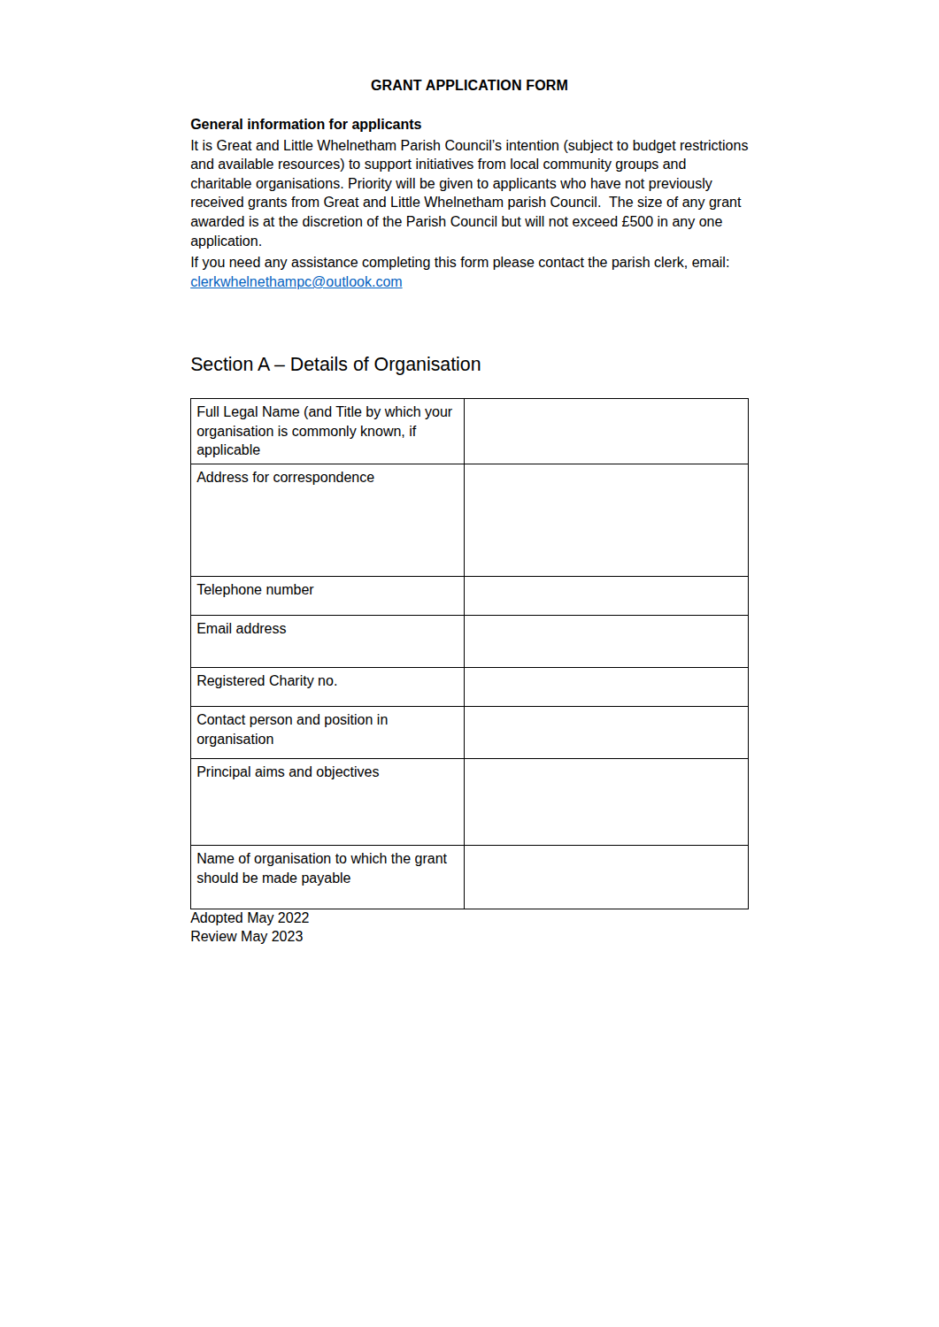GRANT APPLICATION FORM
General information for applicants
It is Great and Little Whelnetham Parish Council’s intention (subject to budget restrictions and available resources) to support initiatives from local community groups and charitable organisations. Priority will be given to applicants who have not previously received grants from Great and Little Whelnetham parish Council. The size of any grant awarded is at the discretion of the Parish Council but will not exceed £500 in any one application.
If you need any assistance completing this form please contact the parish clerk, email: clerkwhelnethampc@outlook.com
Section A – Details of Organisation
| Full Legal Name (and Title by which your organisation is commonly known, if applicable | |
| Address for correspondence | |
| Telephone number | |
| Email address | |
| Registered Charity no. | |
| Contact person and position in organisation | |
| Principal aims and objectives | |
| Name of organisation to which the grant should be made payable | |
Adopted May 2022
Review May 2023